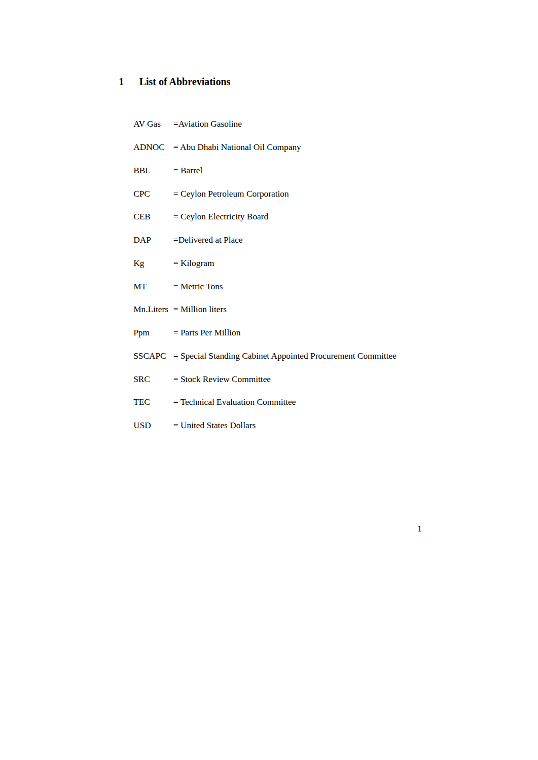1 List of Abbreviations
AV Gas=Aviation Gasoline
ADNOC= Abu Dhabi National Oil Company
BBL= Barrel
CPC= Ceylon Petroleum Corporation
CEB= Ceylon Electricity Board
DAP=Delivered at Place
Kg= Kilogram
MT= Metric Tons
Mn.Liters= Million liters
Ppm= Parts Per Million
SSCAPC= Special Standing Cabinet Appointed Procurement Committee
SRC= Stock Review Committee
TEC= Technical Evaluation Committee
USD= United States Dollars
1